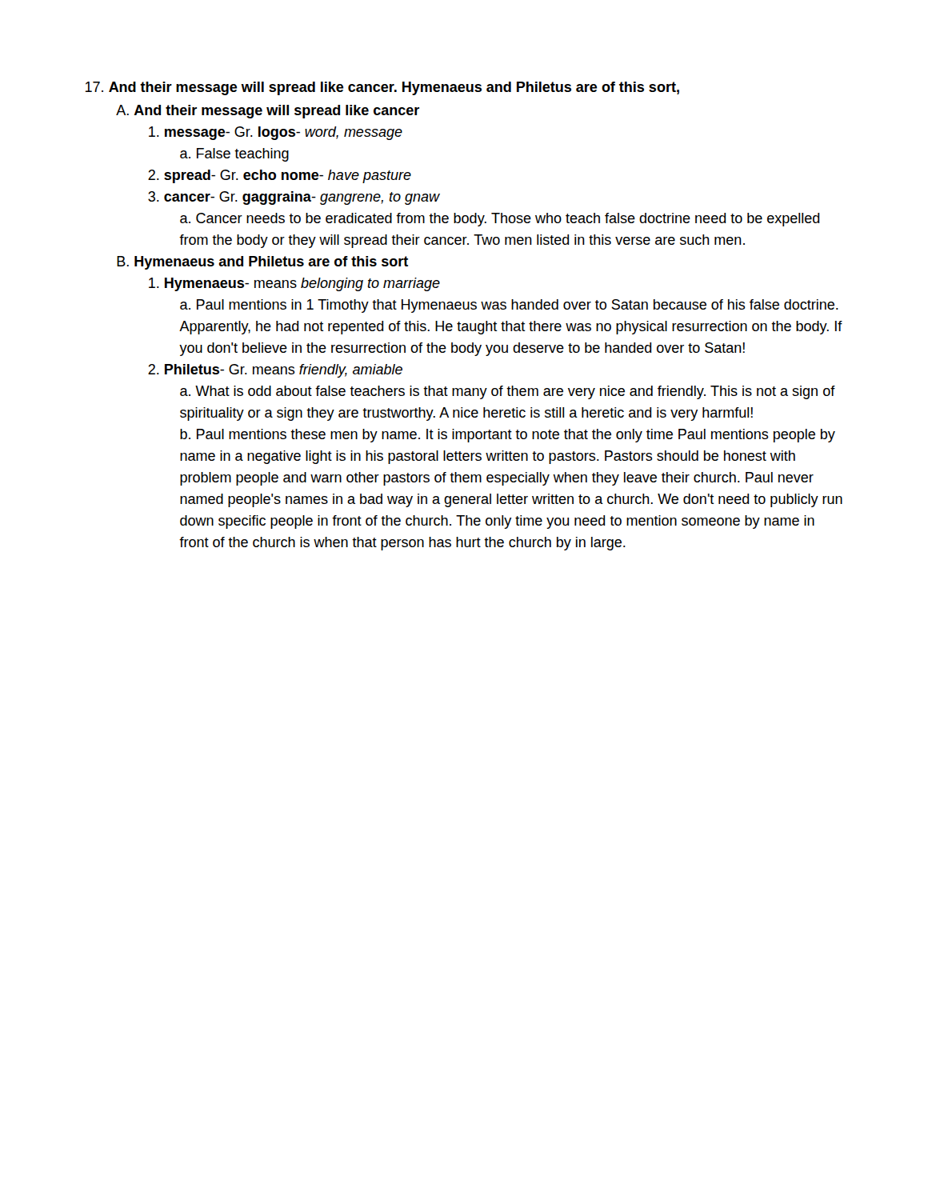17. And their message will spread like cancer. Hymenaeus and Philetus are of this sort,
A. And their message will spread like cancer
1. message- Gr. logos- word, message
a. False teaching
2. spread- Gr. echo nome- have pasture
3. cancer- Gr. gaggraina- gangrene, to gnaw
a. Cancer needs to be eradicated from the body. Those who teach false doctrine need to be expelled from the body or they will spread their cancer. Two men listed in this verse are such men.
B. Hymenaeus and Philetus are of this sort
1. Hymenaeus- means belonging to marriage
a. Paul mentions in 1 Timothy that Hymenaeus was handed over to Satan because of his false doctrine. Apparently, he had not repented of this. He taught that there was no physical resurrection on the body. If you don't believe in the resurrection of the body you deserve to be handed over to Satan!
2. Philetus- Gr. means friendly, amiable
a. What is odd about false teachers is that many of them are very nice and friendly. This is not a sign of spirituality or a sign they are trustworthy. A nice heretic is still a heretic and is very harmful!
b. Paul mentions these men by name. It is important to note that the only time Paul mentions people by name in a negative light is in his pastoral letters written to pastors. Pastors should be honest with problem people and warn other pastors of them especially when they leave their church. Paul never named people's names in a bad way in a general letter written to a church. We don't need to publicly run down specific people in front of the church. The only time you need to mention someone by name in front of the church is when that person has hurt the church by in large.